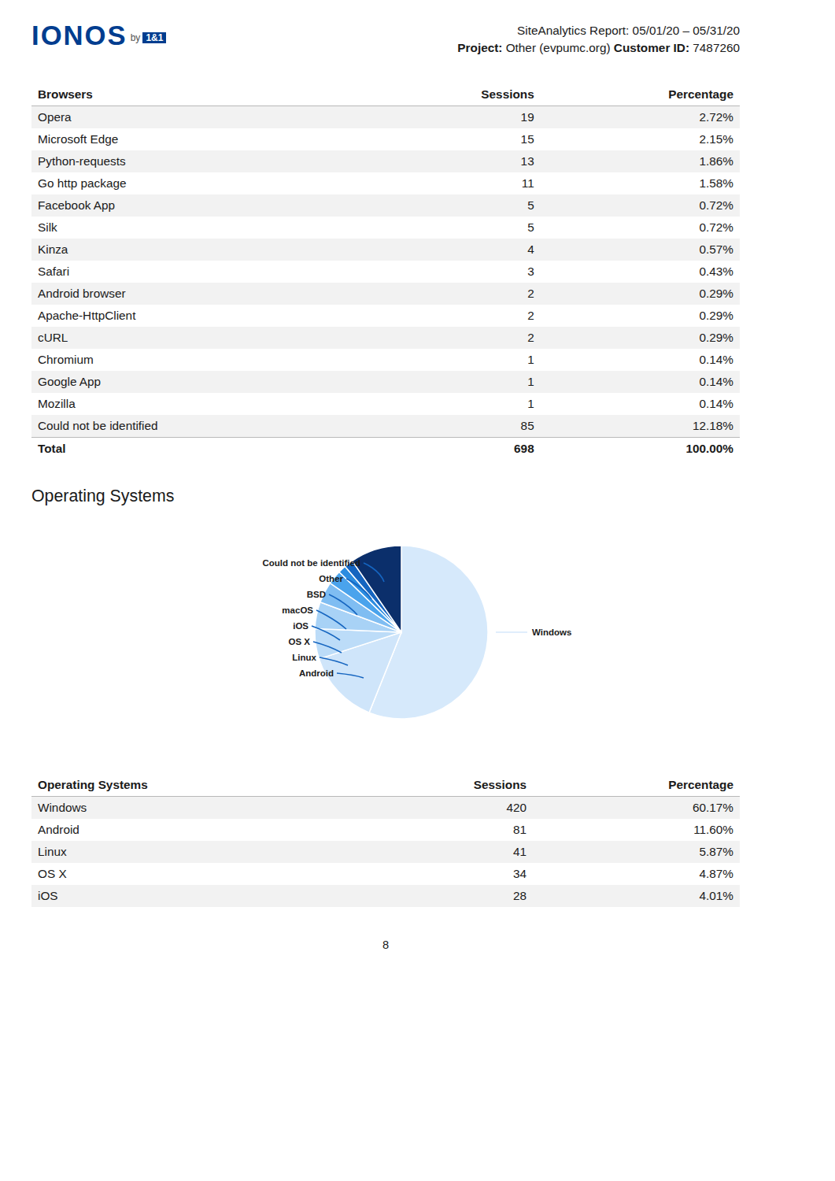IONOSby 1&1
SiteAnalytics Report: 05/01/20 – 05/31/20
Project: Other (evpumc.org) Customer ID: 7487260
| Browsers | Sessions | Percentage |
| --- | --- | --- |
| Opera | 19 | 2.72% |
| Microsoft Edge | 15 | 2.15% |
| Python-requests | 13 | 1.86% |
| Go http package | 11 | 1.58% |
| Facebook App | 5 | 0.72% |
| Silk | 5 | 0.72% |
| Kinza | 4 | 0.57% |
| Safari | 3 | 0.43% |
| Android browser | 2 | 0.29% |
| Apache-HttpClient | 2 | 0.29% |
| cURL | 2 | 0.29% |
| Chromium | 1 | 0.14% |
| Google App | 1 | 0.14% |
| Mozilla | 1 | 0.14% |
| Could not be identified | 85 | 12.18% |
| Total | 698 | 100.00% |
Operating Systems
Could not be identified Other BSD macOS iOS OS X Linux Android Windows
| Operating Systems | Sessions | Percentage |
| --- | --- | --- |
| Windows | 420 | 60.17% |
| Android | 81 | 11.60% |
| Linux | 41 | 5.87% |
| OS X | 34 | 4.87% |
| iOS | 28 | 4.01% |
8